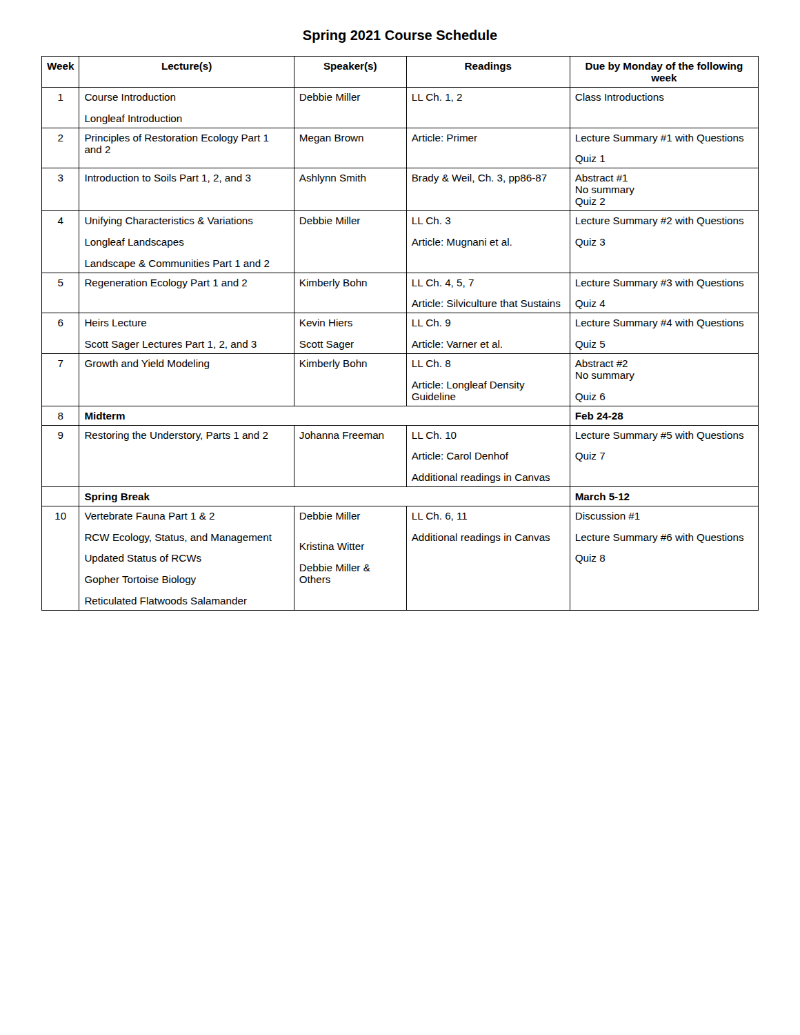Spring 2021 Course Schedule
| Week | Lecture(s) | Speaker(s) | Readings | Due by Monday of the following week |
| --- | --- | --- | --- | --- |
| 1 | Course Introduction Longleaf Introduction | Debbie Miller | LL Ch. 1, 2 | Class Introductions |
| 2 | Principles of Restoration Ecology Part 1 and 2 | Megan Brown | Article: Primer | Lecture Summary #1 with Questions Quiz 1 |
| 3 | Introduction to Soils Part 1, 2, and 3 | Ashlynn Smith | Brady & Weil, Ch. 3, pp86-87 | Abstract #1 No summary Quiz 2 |
| 4 | Unifying Characteristics & Variations Longleaf Landscapes Landscape & Communities Part 1 and 2 | Debbie Miller | LL Ch. 3 Article: Mugnani et al. | Lecture Summary #2 with Questions Quiz 3 |
| 5 | Regeneration Ecology Part 1 and 2 | Kimberly Bohn | LL Ch. 4, 5, 7 Article: Silviculture that Sustains | Lecture Summary #3 with Questions Quiz 4 |
| 6 | Heirs Lecture Scott Sager Lectures Part 1, 2, and 3 | Kevin Hiers Scott Sager | LL Ch. 9 Article: Varner et al. | Lecture Summary #4 with Questions Quiz 5 |
| 7 | Growth and Yield Modeling | Kimberly Bohn | LL Ch. 8 Article: Longleaf Density Guideline | Abstract #2 No summary Quiz 6 |
| 8 | Midterm | Feb 24-28 |
| 9 | Restoring the Understory, Parts 1 and 2 | Johanna Freeman | LL Ch. 10 Article: Carol Denhof Additional readings in Canvas | Lecture Summary #5 with Questions Quiz 7 |
| | Spring Break | March 5-12 |
| 10 | Vertebrate Fauna Part 1 & 2 RCW Ecology, Status, and Management Updated Status of RCWs Gopher Tortoise Biology Reticulated Flatwoods Salamander | Debbie Miller Kristina Witter Debbie Miller & Others | LL Ch. 6, 11 Additional readings in Canvas | Discussion #1 Lecture Summary #6 with Questions Quiz 8 |